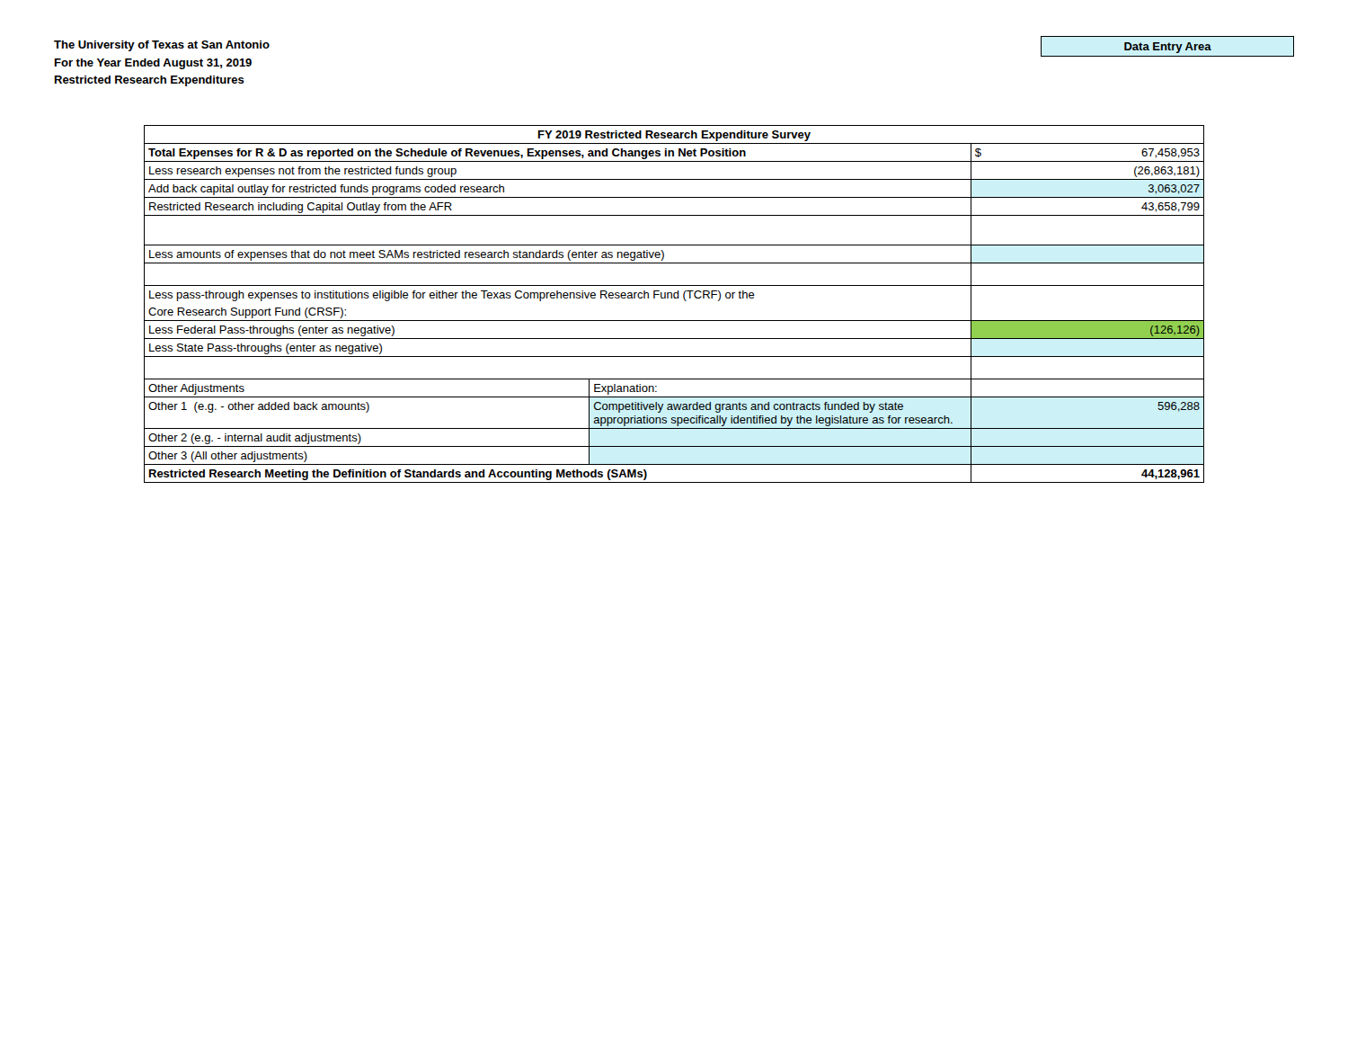The University of Texas at San Antonio
For the Year Ended August 31, 2019
Restricted Research Expenditures
Data Entry Area
| FY 2019 Restricted Research Expenditure Survey |
| --- |
| Total Expenses for R & D as reported on the Schedule of Revenues, Expenses, and Changes in Net Position | $ | 67,458,953 |
| Less research expenses not from the restricted funds group | | (26,863,181) |
| Add back capital outlay for restricted funds programs coded research | 3,063,027 |
| Restricted Research including Capital Outlay from the AFR | | 43,658,799 |
| Less amounts of expenses that do not meet SAMs restricted research standards (enter as negative) | |
| Less pass-through expenses to institutions eligible for either the Texas Comprehensive Research Fund (TCRF) or the | |
| Core Research Support Fund (CRSF): | |
| Less Federal Pass-throughs (enter as negative) | (126,126) |
| Less State Pass-throughs (enter as negative) | |
| Other Adjustments | Explanation: | |
| Other 1 (e.g. - other added back amounts) | Competitively awarded grants and contracts funded by state appropriations specifically identified by the legislature as for research. | 596,288 |
| Other 2 (e.g. - internal audit adjustments) | | |
| Other 3 (All other adjustments) | | |
| Restricted Research Meeting the Definition of Standards and Accounting Methods (SAMs) | 44,128,961 |